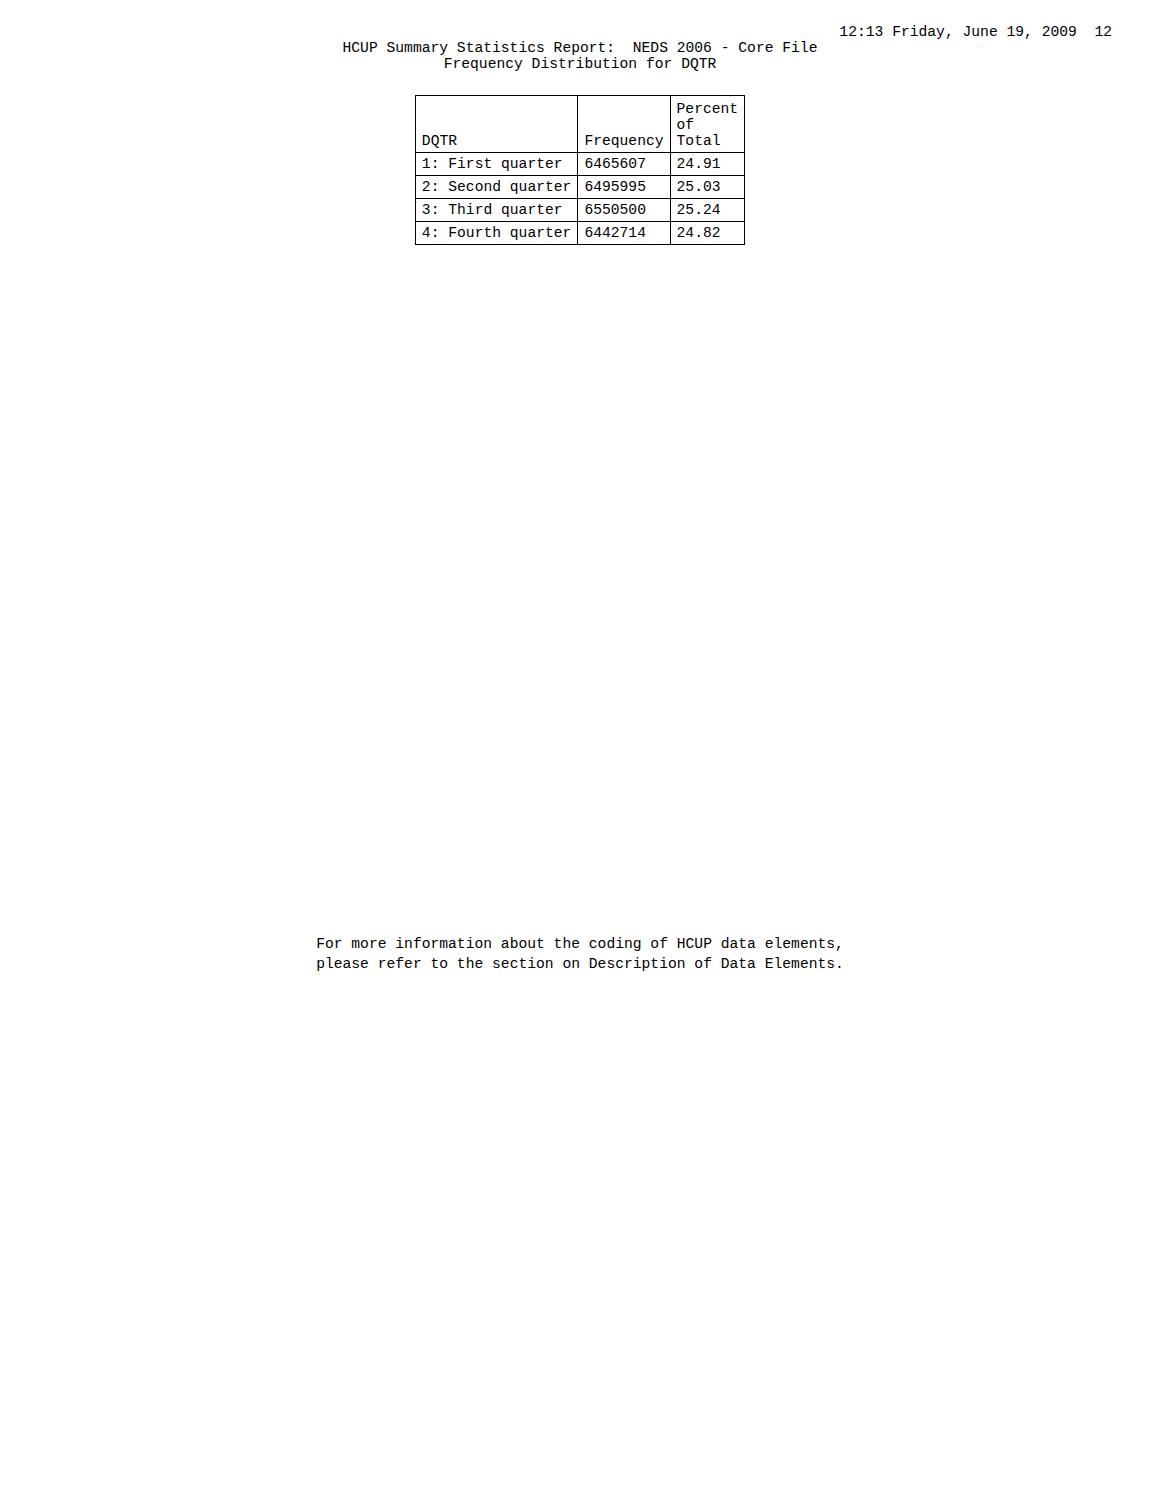12:13 Friday, June 19, 2009 12
HCUP Summary Statistics Report: NEDS 2006 - Core File
Frequency Distribution for DQTR
| DQTR | Frequency | Percent of Total |
| --- | --- | --- |
| 1: First quarter | 6465607 | 24.91 |
| 2: Second quarter | 6495995 | 25.03 |
| 3: Third quarter | 6550500 | 25.24 |
| 4: Fourth quarter | 6442714 | 24.82 |
For more information about the coding of HCUP data elements,
please refer to the section on Description of Data Elements.